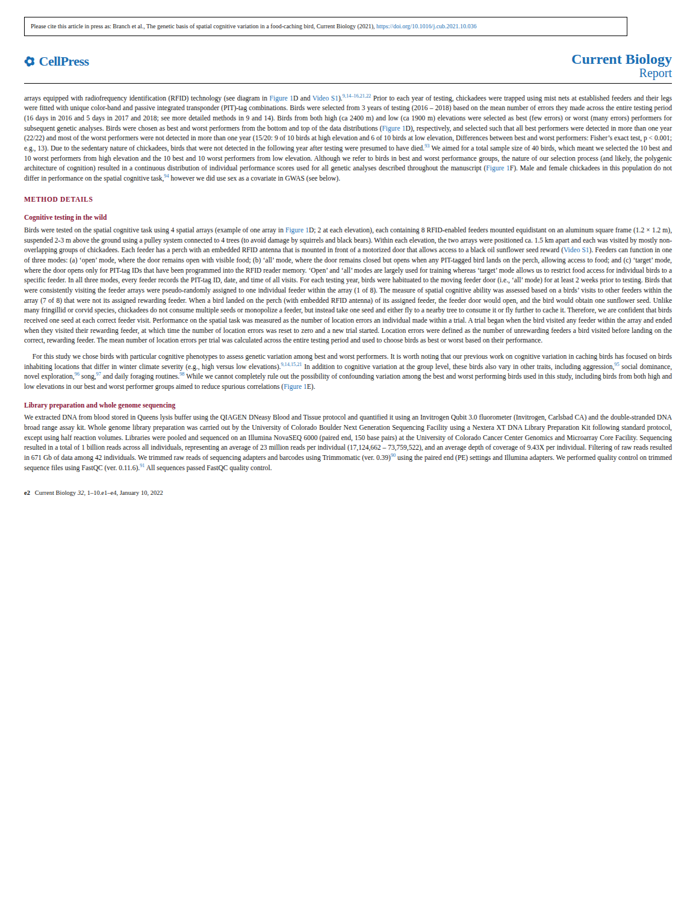Please cite this article in press as: Branch et al., The genetic basis of spatial cognitive variation in a food-caching bird, Current Biology (2021), https://doi.org/10.1016/j.cub.2021.10.036
✿ CellPress
Current Biology
Report
arrays equipped with radiofrequency identification (RFID) technology (see diagram in Figure 1 D and Video S1).9,14–16,21,22 Prior to each year of testing, chickadees were trapped using mist nets at established feeders and their legs were fitted with unique color-band and passive integrated transponder (PIT)-tag combinations. Birds were selected from 3 years of testing (2016 – 2018) based on the mean number of errors they made across the entire testing period (16 days in 2016 and 5 days in 2017 and 2018; see more detailed methods in 9 and 14). Birds from both high (ca 2400 m) and low (ca 1900 m) elevations were selected as best (few errors) or worst (many errors) performers for subsequent genetic analyses. Birds were chosen as best and worst performers from the bottom and top of the data distributions (Figure 1 D), respectively, and selected such that all best performers were detected in more than one year (22/22) and most of the worst performers were not detected in more than one year (15/20: 9 of 10 birds at high elevation and 6 of 10 birds at low elevation, Differences between best and worst performers: Fisher’s exact test, p < 0.001; e.g., 13). Due to the sedentary nature of chickadees, birds that were not detected in the following year after testing were presumed to have died.93 We aimed for a total sample size of 40 birds, which meant we selected the 10 best and 10 worst performers from high elevation and the 10 best and 10 worst performers from low elevation. Although we refer to birds in best and worst performance groups, the nature of our selection process (and likely, the polygenic architecture of cognition) resulted in a continuous distribution of individual performance scores used for all genetic analyses described throughout the manuscript (Figure 1 F). Male and female chickadees in this population do not differ in performance on the spatial cognitive task,94 however we did use sex as a covariate in GWAS (see below).
Method Details
Cognitive testing in the wild
Birds were tested on the spatial cognitive task using 4 spatial arrays (example of one array in Figure 1 D; 2 at each elevation), each containing 8 RFID-enabled feeders mounted equidistant on an aluminum square frame (1.2 × 1.2 m), suspended 2-3 m above the ground using a pulley system connected to 4 trees (to avoid damage by squirrels and black bears). Within each elevation, the two arrays were positioned ca. 1.5 km apart and each was visited by mostly non-overlapping groups of chickadees. Each feeder has a perch with an embedded RFID antenna that is mounted in front of a motorized door that allows access to a black oil sunflower seed reward (Video S1). Feeders can function in one of three modes: (a) ‘open’ mode, where the door remains open with visible food; (b) ‘all’ mode, where the door remains closed but opens when any PIT-tagged bird lands on the perch, allowing access to food; and (c) ‘target’ mode, where the door opens only for PIT-tag IDs that have been programmed into the RFID reader memory. ‘Open’ and ‘all’ modes are largely used for training whereas ‘target’ mode allows us to restrict food access for individual birds to a specific feeder. In all three modes, every feeder records the PIT-tag ID, date, and time of all visits. For each testing year, birds were habituated to the moving feeder door (i.e., ‘all’ mode) for at least 2 weeks prior to testing. Birds that were consistently visiting the feeder arrays were pseudo-randomly assigned to one individual feeder within the array (1 of 8). The measure of spatial cognitive ability was assessed based on a birds’ visits to other feeders within the array (7 of 8) that were not its assigned rewarding feeder. When a bird landed on the perch (with embedded RFID antenna) of its assigned feeder, the feeder door would open, and the bird would obtain one sunflower seed. Unlike many fringillid or corvid species, chickadees do not consume multiple seeds or monopolize a feeder, but instead take one seed and either fly to a nearby tree to consume it or fly further to cache it. Therefore, we are confident that birds received one seed at each correct feeder visit. Performance on the spatial task was measured as the number of location errors an individual made within a trial. A trial began when the bird visited any feeder within the array and ended when they visited their rewarding feeder, at which time the number of location errors was reset to zero and a new trial started. Location errors were defined as the number of unrewarding feeders a bird visited before landing on the correct, rewarding feeder. The mean number of location errors per trial was calculated across the entire testing period and used to choose birds as best or worst based on their performance.
For this study we chose birds with particular cognitive phenotypes to assess genetic variation among best and worst performers. It is worth noting that our previous work on cognitive variation in caching birds has focused on birds inhabiting locations that differ in winter climate severity (e.g., high versus low elevations).9,14,15,21 In addition to cognitive variation at the group level, these birds also vary in other traits, including aggression,95 social dominance, novel exploration,96 song,97 and daily foraging routines.98 While we cannot completely rule out the possibility of confounding variation among the best and worst performing birds used in this study, including birds from both high and low elevations in our best and worst performer groups aimed to reduce spurious correlations (Figure 1 E).
Library preparation and whole genome sequencing
We extracted DNA from blood stored in Queens lysis buffer using the QIAGEN DNeasy Blood and Tissue protocol and quantified it using an Invitrogen Qubit 3.0 fluorometer (Invitrogen, Carlsbad CA) and the double-stranded DNA broad range assay kit. Whole genome library preparation was carried out by the University of Colorado Boulder Next Generation Sequencing Facility using a Nextera XT DNA Library Preparation Kit following standard protocol, except using half reaction volumes. Libraries were pooled and sequenced on an Illumina NovaSEQ 6000 (paired end, 150 base pairs) at the University of Colorado Cancer Center Genomics and Microarray Core Facility. Sequencing resulted in a total of 1 billion reads across all individuals, representing an average of 23 million reads per individual (17,124,662 – 73,759,522), and an average depth of coverage of 9.43X per individual. Filtering of raw reads resulted in 671 Gb of data among 42 individuals. We trimmed raw reads of sequencing adapters and barcodes using Trimmomatic (ver. 0.39)90 using the paired end (PE) settings and Illumina adapters. We performed quality control on trimmed sequence files using FastQC (ver. 0.11.6).91 All sequences passed FastQC quality control.
e2 Current Biology 32, 1–10.e1–e4, January 10, 2022